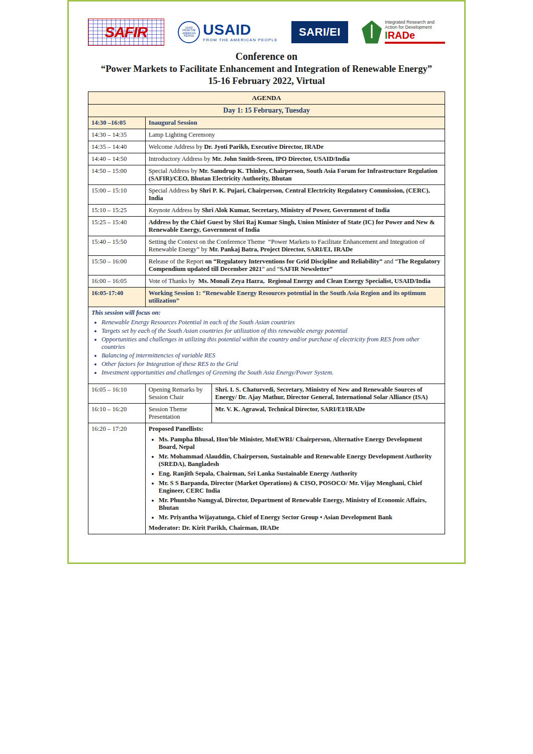SAFIR
USAID
FROM THE
AMERICAN
PEOPLE
USAID
FROM THE AMERICAN PEOPLE
SARI/EI
Integrated Research and
Action for Development
IRADe
Conference on
“Power Markets to Facilitate Enhancement and Integration of Renewable Energy”
15-16 February 2022, Virtual
| AGENDA |
| Day 1: 15 February, Tuesday |
| 14:30 –16:05 | Inaugural Session |
| 14:30 – 14:35 | Lamp Lighting Ceremony |
| 14:35 – 14:40 | Welcome Address by Dr. Jyoti Parikh, Executive Director, IRADe |
| 14:40 – 14:50 | Introductory Address by Mr. John Smith-Sreen, IPO Director, USAID/India |
| 14:50 – 15:00 | Special Address by Mr. Samdrup K. Thinley, Chairperson, South Asia Forum for Infrastructure Regulation (SAFIR)/CEO, Bhutan Electricity Authority, Bhutan |
| 15:00 – 15:10 | Special Address by Shri P. K. Pujari, Chairperson, Central Electricity Regulatory Commission, (CERC), India |
| 15:10 – 15:25 | Keynote Address by Shri Alok Kumar, Secretary, Ministry of Power, Government of India |
| 15:25 – 15:40 | Address by the Chief Guest by Shri Raj Kumar Singh, Union Minister of State (IC) for Power and New & Renewable Energy, Government of India |
| 15:40 – 15:50 | Setting the Context on the Conference Theme “Power Markets to Facilitate Enhancement and Integration of Renewable Energy” by Mr. Pankaj Batra, Project Director, SARI/EI, IRADe |
| 15:50 – 16:00 | Release of the Report on “Regulatory Interventions for Grid Discipline and Reliability” and “ The Regulatory Compendium updated till December 2021 ” and “ SAFIR Newsletter” |
| 16:00 – 16:05 | Vote of Thanks by Ms. Monali Zeya Hazra, Regional Energy and Clean Energy Specialist, USAID/India |
| 16:05-17:40 | Working Session 1: “Renewable Energy Resources potential in the South Asia Region and its optimum utilization” |
| This session will focus on: Renewable Energy Resources Potential in each of the South Asian countries Targets set by each of the South Asian countries for utilization of this renewable energy potential Opportunities and challenges in utilizing this potential within the country and/or purchase of electricity from RES from other countries Balancing of intermittencies of variable RES Other factors for Integration of these RES to the Grid Investment opportunities and challenges of Greening the South Asia Energy/Power System. |
| 16:05 – 16:10 | Opening Remarks by Session Chair | Shri. I. S. Chaturvedi, Secretary, Ministry of New and Renewable Sources of Energy/ Dr. Ajay Mathur, Director General, International Solar Alliance (ISA) |
| 16:10 – 16:20 | Session Theme Presentation | Mr. V. K. Agrawal, Technical Director, SARI/EI/IRADe |
| 16:20 – 17:20 | Proposed Panellists: Ms. Pampha Bhusal, Hon'ble Minister, MoEWRI/ Chairperson, Alternative Energy Development Board, Nepal Mr. Mohammad Alauddin, Chairperson, Sustainable and Renewable Energy Development Authority (SREDA), Bangladesh Eng. Ranjith Sepala, Chairman, Sri Lanka Sustainable Energy Authority Mr. S S Barpanda, Director (Market Operations) & CISO, POSOCO/ Mr. Vijay Menghani, Chief Engineer, CERC India Mr. Phuntsho Namgyal, Director, Department of Renewable Energy, Ministry of Economic Affairs, Bhutan Mr. Priyantha Wijayatunga, Chief of Energy Sector Group • Asian Development Bank Moderator: Dr. Kirit Parikh, Chairman, IRADe |